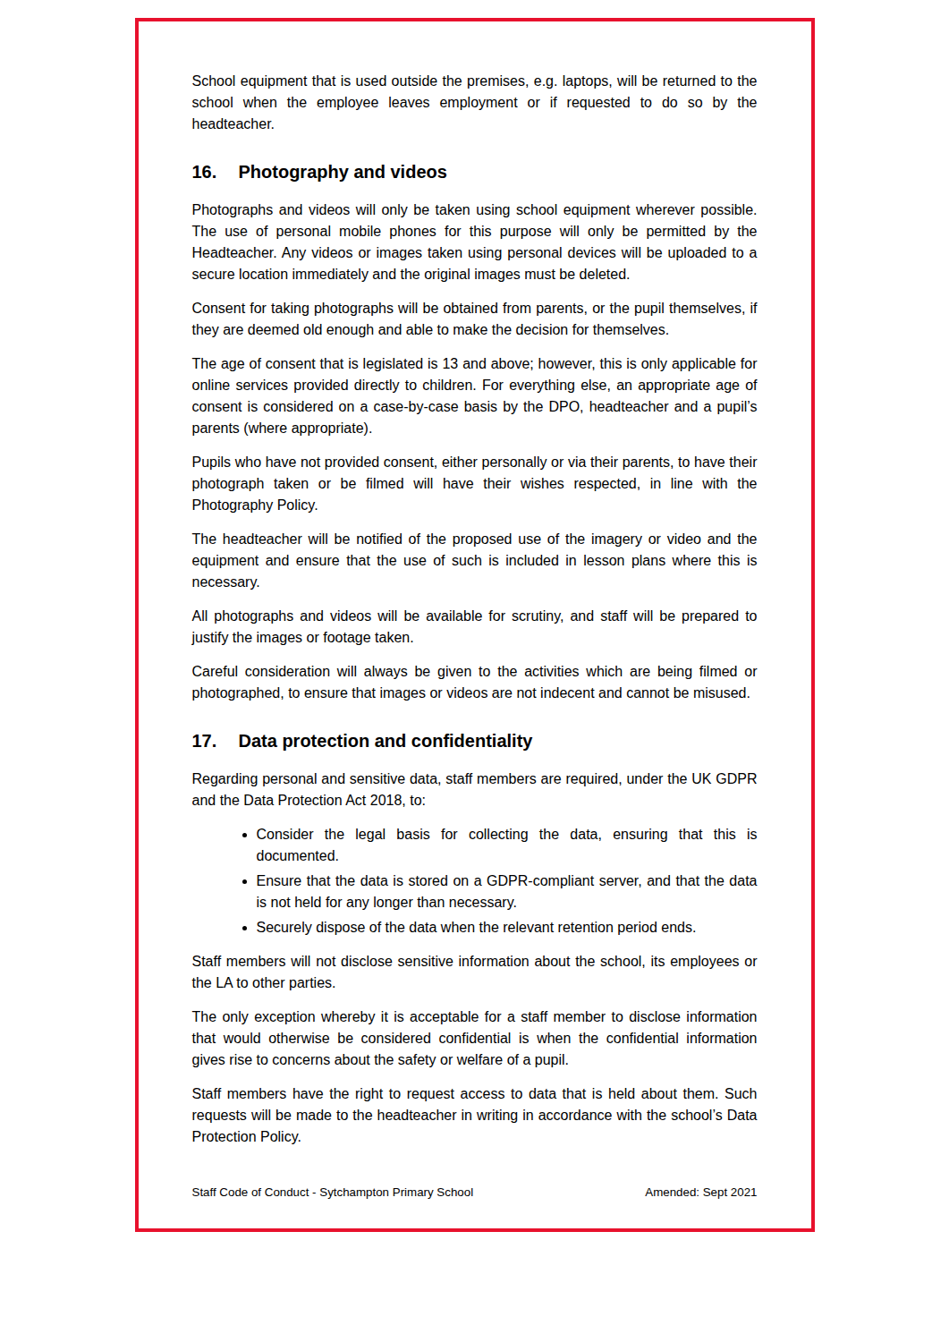School equipment that is used outside the premises, e.g. laptops, will be returned to the school when the employee leaves employment or if requested to do so by the headteacher.
16. Photography and videos
Photographs and videos will only be taken using school equipment wherever possible. The use of personal mobile phones for this purpose will only be permitted by the Headteacher. Any videos or images taken using personal devices will be uploaded to a secure location immediately and the original images must be deleted.
Consent for taking photographs will be obtained from parents, or the pupil themselves, if they are deemed old enough and able to make the decision for themselves.
The age of consent that is legislated is 13 and above; however, this is only applicable for online services provided directly to children. For everything else, an appropriate age of consent is considered on a case-by-case basis by the DPO, headteacher and a pupil’s parents (where appropriate).
Pupils who have not provided consent, either personally or via their parents, to have their photograph taken or be filmed will have their wishes respected, in line with the Photography Policy.
The headteacher will be notified of the proposed use of the imagery or video and the equipment and ensure that the use of such is included in lesson plans where this is necessary.
All photographs and videos will be available for scrutiny, and staff will be prepared to justify the images or footage taken.
Careful consideration will always be given to the activities which are being filmed or photographed, to ensure that images or videos are not indecent and cannot be misused.
17. Data protection and confidentiality
Regarding personal and sensitive data, staff members are required, under the UK GDPR and the Data Protection Act 2018, to:
Consider the legal basis for collecting the data, ensuring that this is documented.
Ensure that the data is stored on a GDPR-compliant server, and that the data is not held for any longer than necessary.
Securely dispose of the data when the relevant retention period ends.
Staff members will not disclose sensitive information about the school, its employees or the LA to other parties.
The only exception whereby it is acceptable for a staff member to disclose information that would otherwise be considered confidential is when the confidential information gives rise to concerns about the safety or welfare of a pupil.
Staff members have the right to request access to data that is held about them. Such requests will be made to the headteacher in writing in accordance with the school’s Data Protection Policy.
Staff Code of Conduct - Sytchampton Primary School Amended: Sept 2021